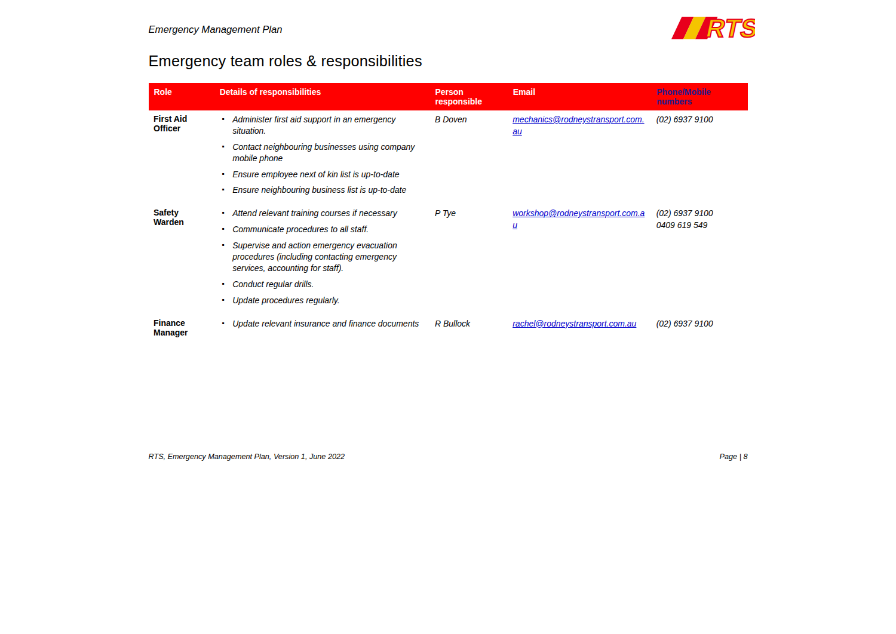RTS
Emergency Management Plan
Emergency team roles & responsibilities
| Role | Details of responsibilities | Person responsible | Email | Phone/Mobile numbers |
| --- | --- | --- | --- | --- |
| First Aid Officer | Administer first aid support in an emergency situation. Contact neighbouring businesses using company mobile phone Ensure employee next of kin list is up-to-date Ensure neighbouring business list is up-to-date | B Doven | mechanics@rodneystransport.com.au | (02) 6937 9100 |
| Safety Warden | Attend relevant training courses if necessary Communicate procedures to all staff. Supervise and action emergency evacuation procedures (including contacting emergency services, accounting for staff). Conduct regular drills. Update procedures regularly. | P Tye | workshop@rodneystransport.com.au | (02) 6937 9100 0409 619 549 |
| Finance Manager | Update relevant insurance and finance documents | R Bullock | rachel@rodneystransport.com.au | (02) 6937 9100 |
RTS, Emergency Management Plan, Version 1, June 2022 Page | 8